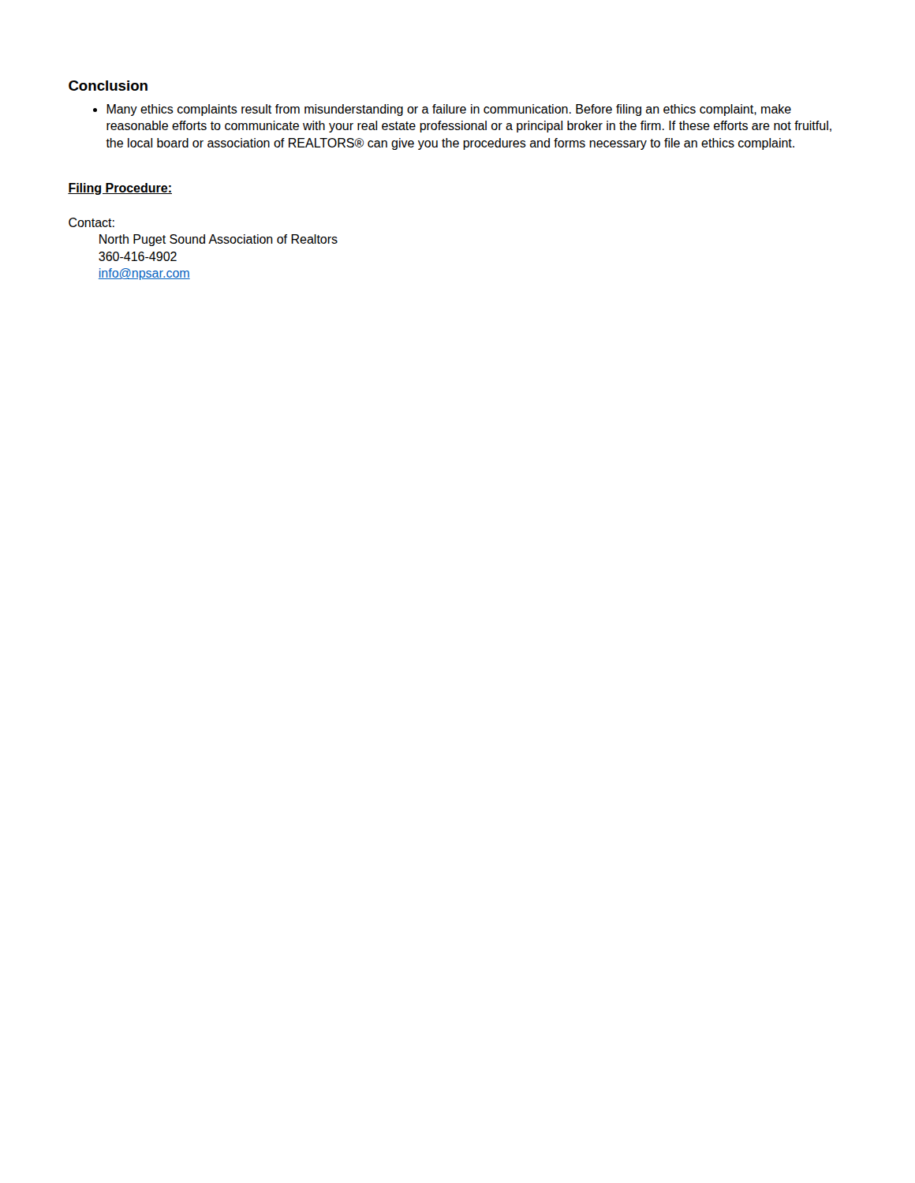Conclusion
Many ethics complaints result from misunderstanding or a failure in communication. Before filing an ethics complaint, make reasonable efforts to communicate with your real estate professional or a principal broker in the firm. If these efforts are not fruitful, the local board or association of REALTORS® can give you the procedures and forms necessary to file an ethics complaint.
Filing Procedure:
Contact:
North Puget Sound Association of Realtors
360-416-4902
info@npsar.com